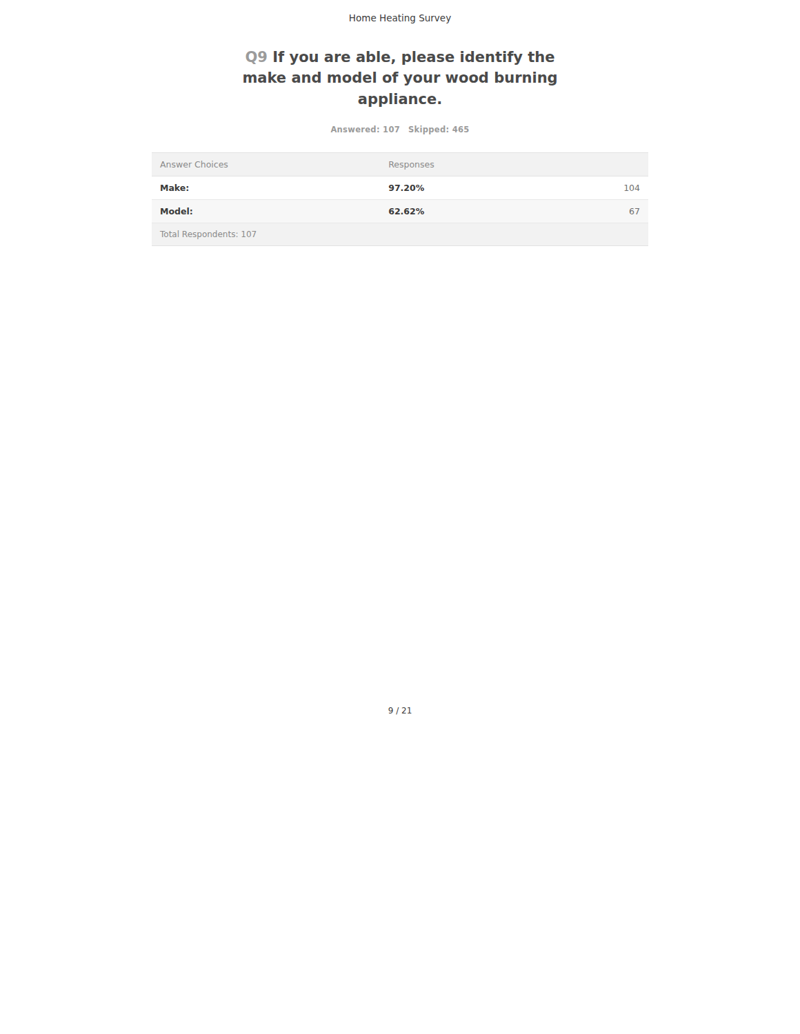Home Heating Survey
Q9 If you are able, please identify the make and model of your wood burning appliance.
Answered: 107 Skipped: 465
| Answer Choices | Responses |
| --- | --- |
| Make: | 97.20% | 104 |
| Model: | 62.62% | 67 |
| Total Respondents: 107 |
9 / 21